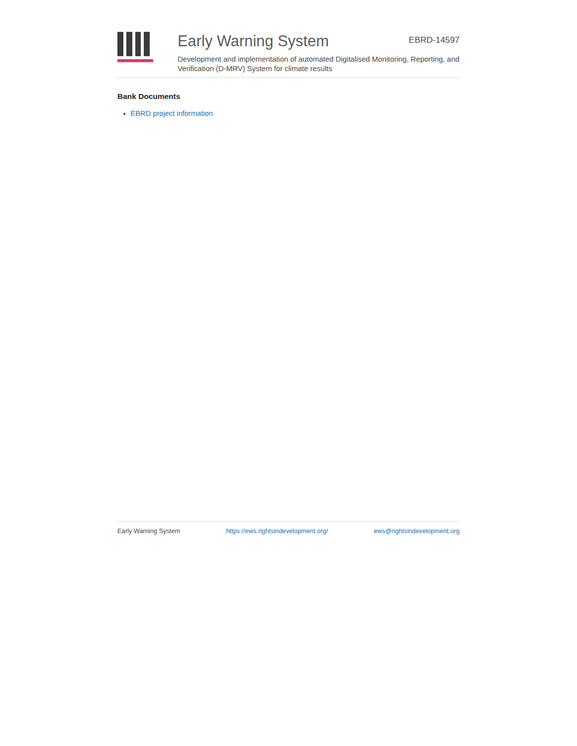Early Warning System
Development and implementation of automated Digitalised Monitoring, Reporting, and Verification (D-MRV) System for climate results
EBRD-14597
Bank Documents
EBRD project information
Early Warning System
https://ews.rightsindevelopment.org/
ews@rightsindevelopment.org